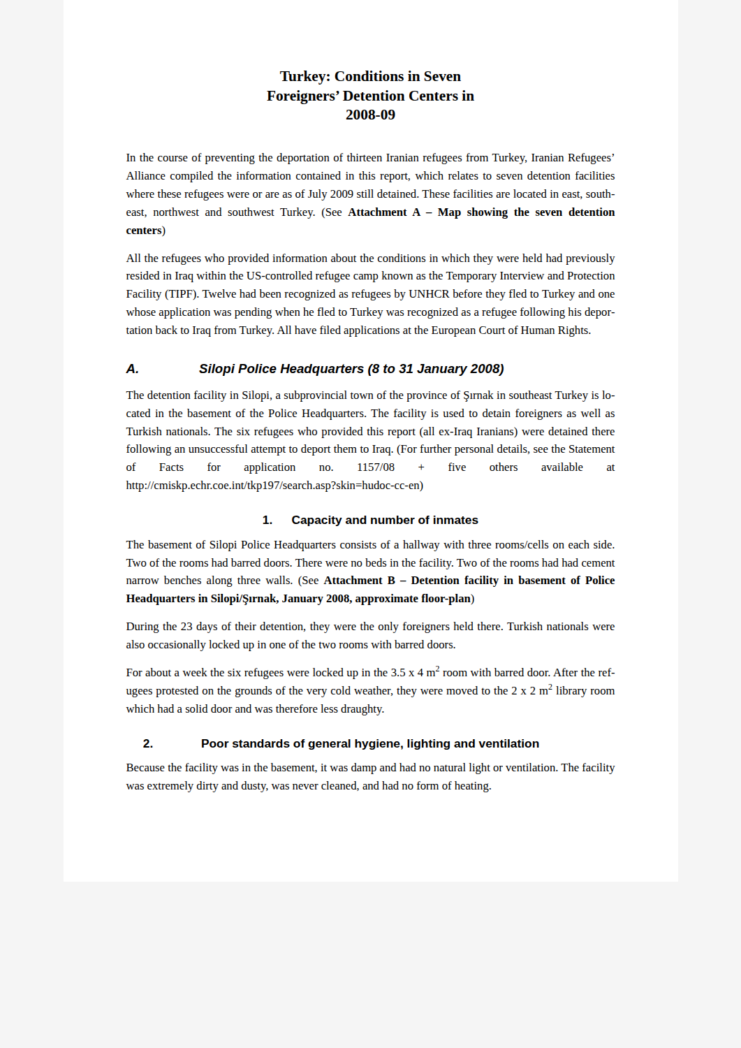Turkey: Conditions in Seven
Foreigners’ Detention Centers in
2008-09
In the course of preventing the deportation of thirteen Iranian refugees from Turkey, Iranian Refugees’ Alliance compiled the information contained in this report, which relates to seven detention facilities where these refugees were or are as of July 2009 still detained. These facilities are located in east, southeast, northwest and southwest Turkey. (See Attachment A – Map showing the seven detention centers)
All the refugees who provided information about the conditions in which they were held had previously resided in Iraq within the US-controlled refugee camp known as the Temporary Interview and Protection Facility (TIPF). Twelve had been recognized as refugees by UNHCR before they fled to Turkey and one whose application was pending when he fled to Turkey was recognized as a refugee following his deportation back to Iraq from Turkey. All have filed applications at the European Court of Human Rights.
A. Silopi Police Headquarters (8 to 31 January 2008)
The detention facility in Silopi, a subprovincial town of the province of Şırnak in southeast Turkey is located in the basement of the Police Headquarters. The facility is used to detain foreigners as well as Turkish nationals. The six refugees who provided this report (all ex-Iraq Iranians) were detained there following an unsuccessful attempt to deport them to Iraq. (For further personal details, see the Statement of Facts for application no. 1157/08 + five others available at http://cmiskp.echr.coe.int/tkp197/search.asp?skin=hudoc-cc-en)
1. Capacity and number of inmates
The basement of Silopi Police Headquarters consists of a hallway with three rooms/cells on each side. Two of the rooms had barred doors. There were no beds in the facility. Two of the rooms had had cement narrow benches along three walls. (See Attachment B – Detention facility in basement of Police Headquarters in Silopi/Şırnak, January 2008, approximate floor-plan)
During the 23 days of their detention, they were the only foreigners held there. Turkish nationals were also occasionally locked up in one of the two rooms with barred doors.
For about a week the six refugees were locked up in the 3.5 x 4 m2 room with barred door. After the refugees protested on the grounds of the very cold weather, they were moved to the 2 x 2 m2 library room which had a solid door and was therefore less draughty.
2. Poor standards of general hygiene, lighting and ventilation
Because the facility was in the basement, it was damp and had no natural light or ventilation. The facility was extremely dirty and dusty, was never cleaned, and had no form of heating.